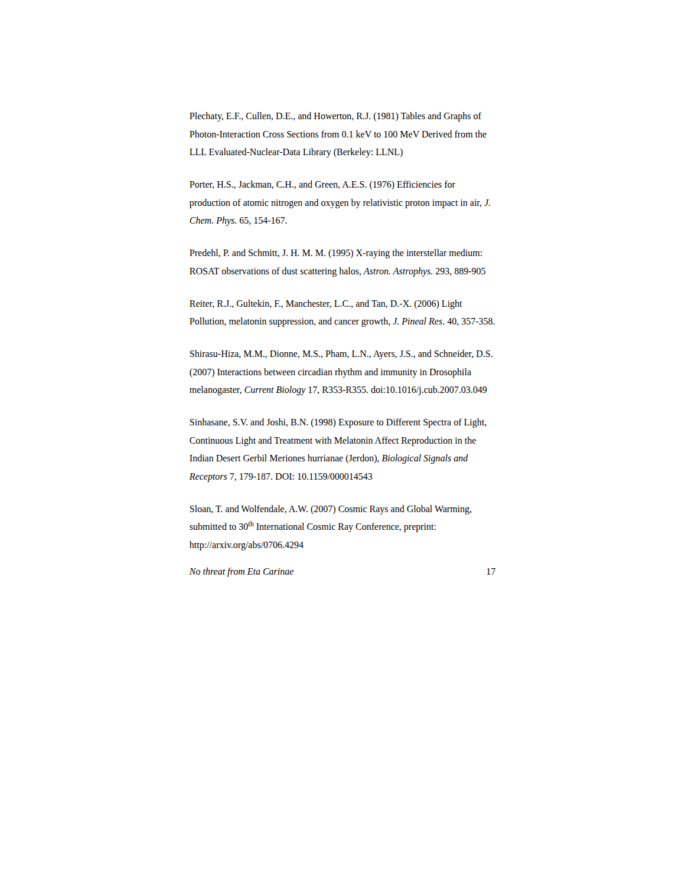Plechaty, E.F., Cullen, D.E., and Howerton, R.J. (1981) Tables and Graphs of Photon-Interaction Cross Sections from 0.1 keV to 100 MeV Derived from the LLL Evaluated-Nuclear-Data Library (Berkeley: LLNL)
Porter, H.S., Jackman, C.H., and Green, A.E.S. (1976) Efficiencies for production of atomic nitrogen and oxygen by relativistic proton impact in air, J. Chem. Phys. 65, 154-167.
Predehl, P. and Schmitt, J. H. M. M. (1995) X-raying the interstellar medium: ROSAT observations of dust scattering halos, Astron. Astrophys. 293, 889-905
Reiter, R.J., Gultekin, F., Manchester, L.C., and Tan, D.-X. (2006) Light Pollution, melatonin suppression, and cancer growth, J. Pineal Res. 40, 357-358.
Shirasu-Hiza, M.M., Dionne, M.S., Pham, L.N., Ayers, J.S., and Schneider, D.S. (2007) Interactions between circadian rhythm and immunity in Drosophila melanogaster, Current Biology 17, R353-R355. doi:10.1016/j.cub.2007.03.049
Sinhasane, S.V. and Joshi, B.N. (1998) Exposure to Different Spectra of Light, Continuous Light and Treatment with Melatonin Affect Reproduction in the Indian Desert Gerbil Meriones hurrianae (Jerdon), Biological Signals and Receptors 7, 179-187. DOI: 10.1159/000014543
Sloan, T. and Wolfendale, A.W. (2007) Cosmic Rays and Global Warming, submitted to 30th International Cosmic Ray Conference, preprint: http://arxiv.org/abs/0706.4294
No threat from Eta Carinae 17